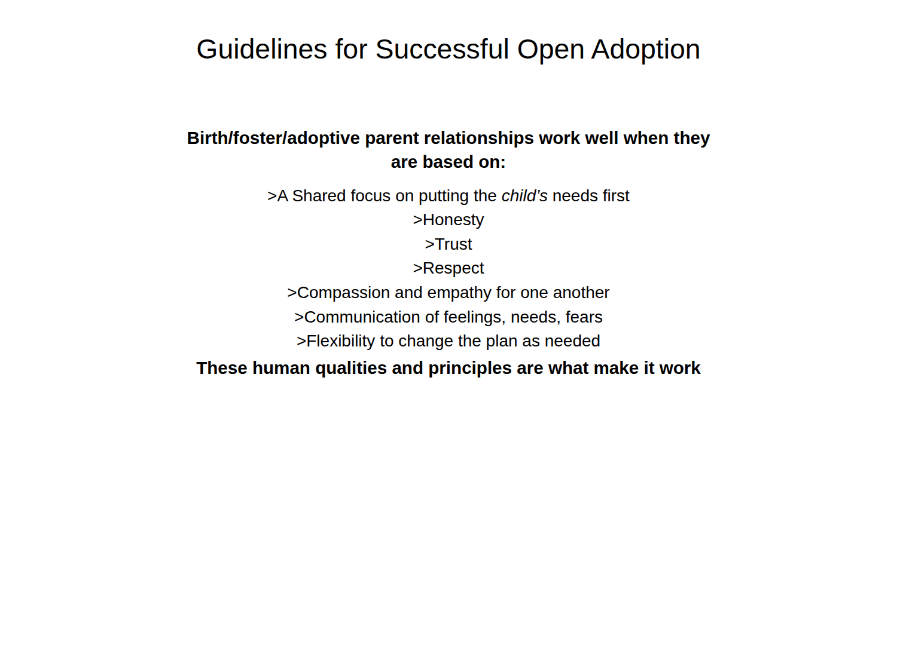Guidelines for Successful Open Adoption
Birth/foster/adoptive parent relationships work well when they are based on:
A Shared focus on putting the child’s needs first
Honesty
Trust
Respect
Compassion and empathy for one another
Communication of feelings, needs, fears
Flexibility to change the plan as needed
These human qualities and principles are what make it work